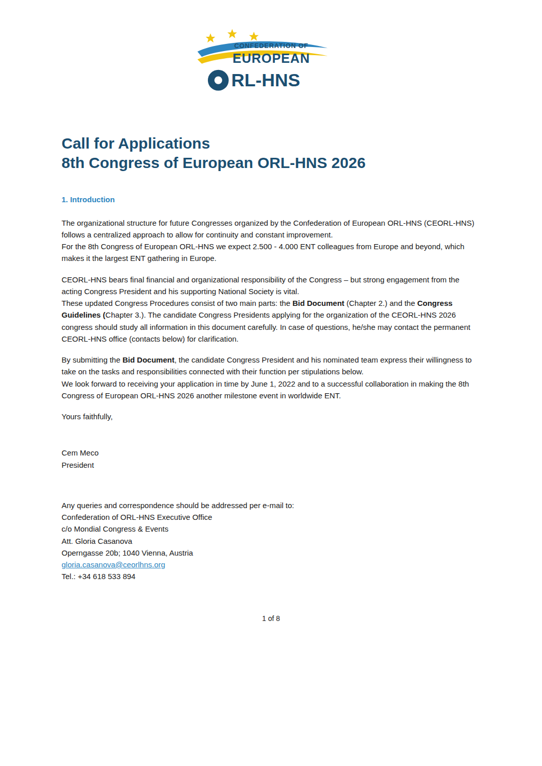CONFEDERATION OF EUROPEAN RL-HNS
Call for Applications8th Congress of European ORL-HNS 2026
1. Introduction
The organizational structure for future Congresses organized by the Confederation of European ORL-HNS (CEORL-HNS) follows a centralized approach to allow for continuity and constant improvement.
For the 8th Congress of European ORL-HNS we expect 2.500 - 4.000 ENT colleagues from Europe and beyond, which makes it the largest ENT gathering in Europe.
CEORL-HNS bears final financial and organizational responsibility of the Congress – but strong engagement from the acting Congress President and his supporting National Society is vital.
These updated Congress Procedures consist of two main parts: the Bid Document (Chapter 2.) and the Congress Guidelines (Chapter 3.). The candidate Congress Presidents applying for the organization of the CEORL-HNS 2026 congress should study all information in this document carefully. In case of questions, he/she may contact the permanent CEORL-HNS office (contacts below) for clarification.
By submitting the Bid Document, the candidate Congress President and his nominated team express their willingness to take on the tasks and responsibilities connected with their function per stipulations below.
We look forward to receiving your application in time by June 1, 2022 and to a successful collaboration in making the 8th Congress of European ORL-HNS 2026 another milestone event in worldwide ENT.
Yours faithfully,
Cem Meco
President
Any queries and correspondence should be addressed per e-mail to:
Confederation of ORL-HNS Executive Office
c/o Mondial Congress & Events
Att. Gloria Casanova
Operngasse 20b; 1040 Vienna, Austria
gloria.casanova@ceorlhns.org
Tel.: +34 618 533 894
1 of 8